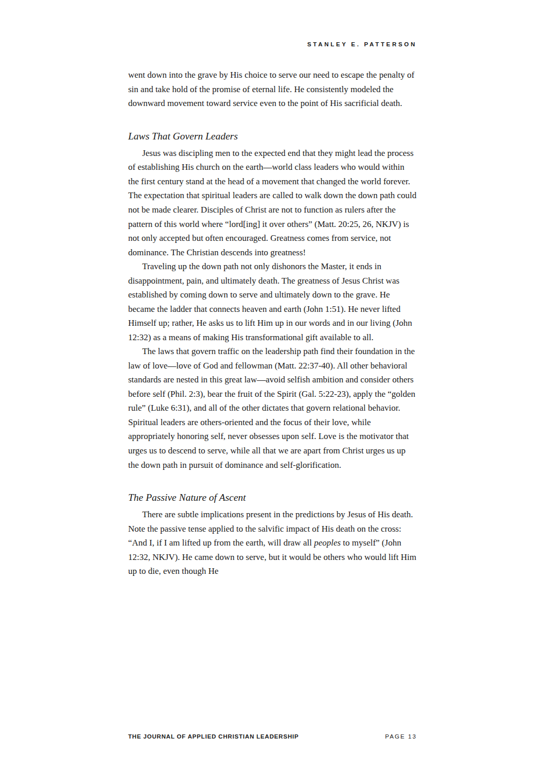Stanley E. Patterson
went down into the grave by His choice to serve our need to escape the penalty of sin and take hold of the promise of eternal life. He consistently modeled the downward movement toward service even to the point of His sacrificial death.
Laws That Govern Leaders
Jesus was discipling men to the expected end that they might lead the process of establishing His church on the earth—world class leaders who would within the first century stand at the head of a movement that changed the world forever. The expectation that spiritual leaders are called to walk down the down path could not be made clearer. Disciples of Christ are not to function as rulers after the pattern of this world where “lord[ing] it over others” (Matt. 20:25, 26, NKJV) is not only accepted but often encouraged. Greatness comes from service, not dominance. The Christian descends into greatness!
Traveling up the down path not only dishonors the Master, it ends in disappointment, pain, and ultimately death. The greatness of Jesus Christ was established by coming down to serve and ultimately down to the grave. He became the ladder that connects heaven and earth (John 1:51). He never lifted Himself up; rather, He asks us to lift Him up in our words and in our living (John 12:32) as a means of making His transformational gift available to all.
The laws that govern traffic on the leadership path find their foundation in the law of love—love of God and fellowman (Matt. 22:37-40). All other behavioral standards are nested in this great law—avoid selfish ambition and consider others before self (Phil. 2:3), bear the fruit of the Spirit (Gal. 5:22-23), apply the “golden rule” (Luke 6:31), and all of the other dictates that govern relational behavior. Spiritual leaders are others-oriented and the focus of their love, while appropriately honoring self, never obsesses upon self. Love is the motivator that urges us to descend to serve, while all that we are apart from Christ urges us up the down path in pursuit of dominance and self-glorification.
The Passive Nature of Ascent
There are subtle implications present in the predictions by Jesus of His death. Note the passive tense applied to the salvific impact of His death on the cross: “And I, if I am lifted up from the earth, will draw all peoples to myself” (John 12:32, NKJV). He came down to serve, but it would be others who would lift Him up to die, even though He
The Journal of Applied Christian Leadership Page 13